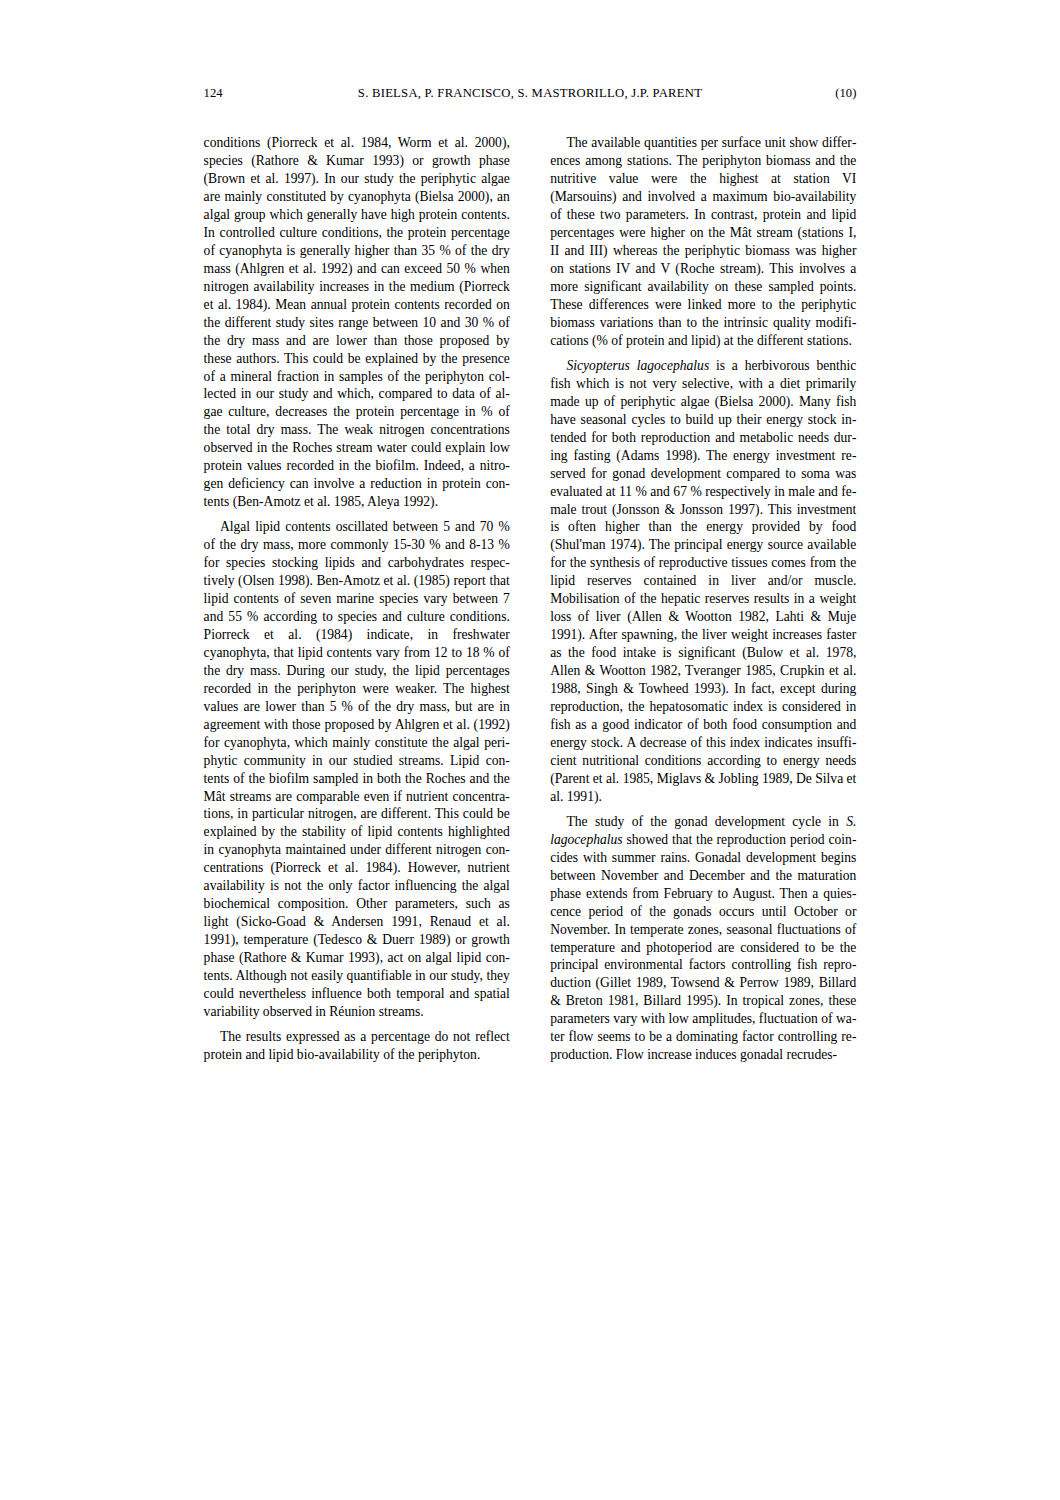124 S. BIELSA, P. FRANCISCO, S. MASTRORILLO, J.P. PARENT (10)
conditions (Piorreck et al. 1984, Worm et al. 2000), species (Rathore & Kumar 1993) or growth phase (Brown et al. 1997). In our study the periphytic algae are mainly constituted by cyanophyta (Bielsa 2000), an algal group which generally have high protein contents. In controlled culture conditions, the protein percentage of cyanophyta is generally higher than 35 % of the dry mass (Ahlgren et al. 1992) and can exceed 50 % when nitrogen availability increases in the medium (Piorreck et al. 1984). Mean annual protein contents recorded on the different study sites range between 10 and 30 % of the dry mass and are lower than those proposed by these authors. This could be explained by the presence of a mineral fraction in samples of the periphyton collected in our study and which, compared to data of algae culture, decreases the protein percentage in % of the total dry mass. The weak nitrogen concentrations observed in the Roches stream water could explain low protein values recorded in the biofilm. Indeed, a nitrogen deficiency can involve a reduction in protein contents (Ben-Amotz et al. 1985, Aleya 1992).
Algal lipid contents oscillated between 5 and 70 % of the dry mass, more commonly 15-30 % and 8-13 % for species stocking lipids and carbohydrates respectively (Olsen 1998). Ben-Amotz et al. (1985) report that lipid contents of seven marine species vary between 7 and 55 % according to species and culture conditions. Piorreck et al. (1984) indicate, in freshwater cyanophyta, that lipid contents vary from 12 to 18 % of the dry mass. During our study, the lipid percentages recorded in the periphyton were weaker. The highest values are lower than 5 % of the dry mass, but are in agreement with those proposed by Ahlgren et al. (1992) for cyanophyta, which mainly constitute the algal periphytic community in our studied streams. Lipid contents of the biofilm sampled in both the Roches and the Mât streams are comparable even if nutrient concentrations, in particular nitrogen, are different. This could be explained by the stability of lipid contents highlighted in cyanophyta maintained under different nitrogen concentrations (Piorreck et al. 1984). However, nutrient availability is not the only factor influencing the algal biochemical composition. Other parameters, such as light (Sicko-Goad & Andersen 1991, Renaud et al. 1991), temperature (Tedesco & Duerr 1989) or growth phase (Rathore & Kumar 1993), act on algal lipid contents. Although not easily quantifiable in our study, they could nevertheless influence both temporal and spatial variability observed in Réunion streams.
The results expressed as a percentage do not reflect protein and lipid bio-availability of the periphyton.
The available quantities per surface unit show differences among stations. The periphyton biomass and the nutritive value were the highest at station VI (Marsouins) and involved a maximum bio-availability of these two parameters. In contrast, protein and lipid percentages were higher on the Mât stream (stations I, II and III) whereas the periphytic biomass was higher on stations IV and V (Roche stream). This involves a more significant availability on these sampled points. These differences were linked more to the periphytic biomass variations than to the intrinsic quality modifications (% of protein and lipid) at the different stations.
Sicyopterus lagocephalus is a herbivorous benthic fish which is not very selective, with a diet primarily made up of periphytic algae (Bielsa 2000). Many fish have seasonal cycles to build up their energy stock intended for both reproduction and metabolic needs during fasting (Adams 1998). The energy investment reserved for gonad development compared to soma was evaluated at 11 % and 67 % respectively in male and female trout (Jonsson & Jonsson 1997). This investment is often higher than the energy provided by food (Shul'man 1974). The principal energy source available for the synthesis of reproductive tissues comes from the lipid reserves contained in liver and/or muscle. Mobilisation of the hepatic reserves results in a weight loss of liver (Allen & Wootton 1982, Lahti & Muje 1991). After spawning, the liver weight increases faster as the food intake is significant (Bulow et al. 1978, Allen & Wootton 1982, Tveranger 1985, Crupkin et al. 1988, Singh & Towheed 1993). In fact, except during reproduction, the hepatosomatic index is considered in fish as a good indicator of both food consumption and energy stock. A decrease of this index indicates insufficient nutritional conditions according to energy needs (Parent et al. 1985, Miglavs & Jobling 1989, De Silva et al. 1991).
The study of the gonad development cycle in S. lagocephalus showed that the reproduction period coincides with summer rains. Gonadal development begins between November and December and the maturation phase extends from February to August. Then a quiescence period of the gonads occurs until October or November. In temperate zones, seasonal fluctuations of temperature and photoperiod are considered to be the principal environmental factors controlling fish reproduction (Gillet 1989, Towsend & Perrow 1989, Billard & Breton 1981, Billard 1995). In tropical zones, these parameters vary with low amplitudes, fluctuation of water flow seems to be a dominating factor controlling reproduction. Flow increase induces gonadal recrudes-